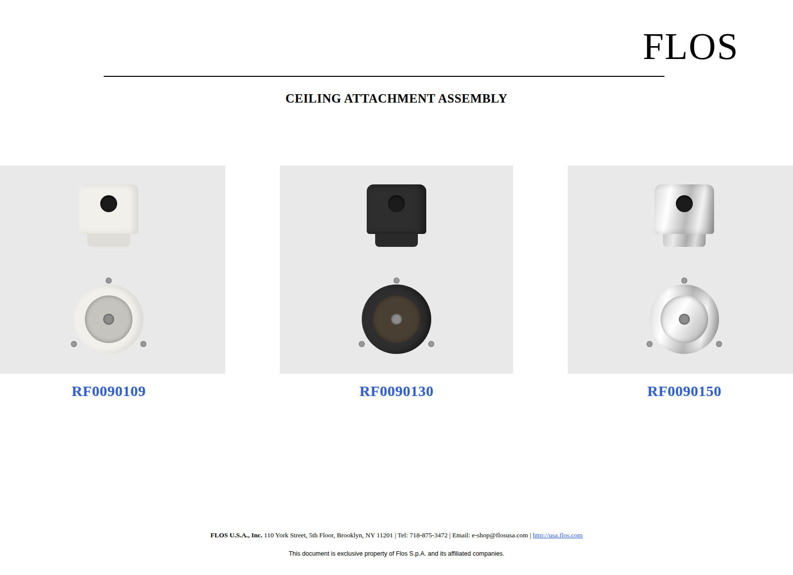FLOS
CEILING ATTACHMENT ASSEMBLY
RF0090109
RF0090130
RF0090150
FLOS U.S.A., Inc. 110 York Street, 5th Floor, Brooklyn, NY 11201 | Tel: 718-875-3472 | Email: e-shop@flosusa.com | http://usa.flos.com
This document is exclusive property of Flos S.p.A. and its affiliated companies.